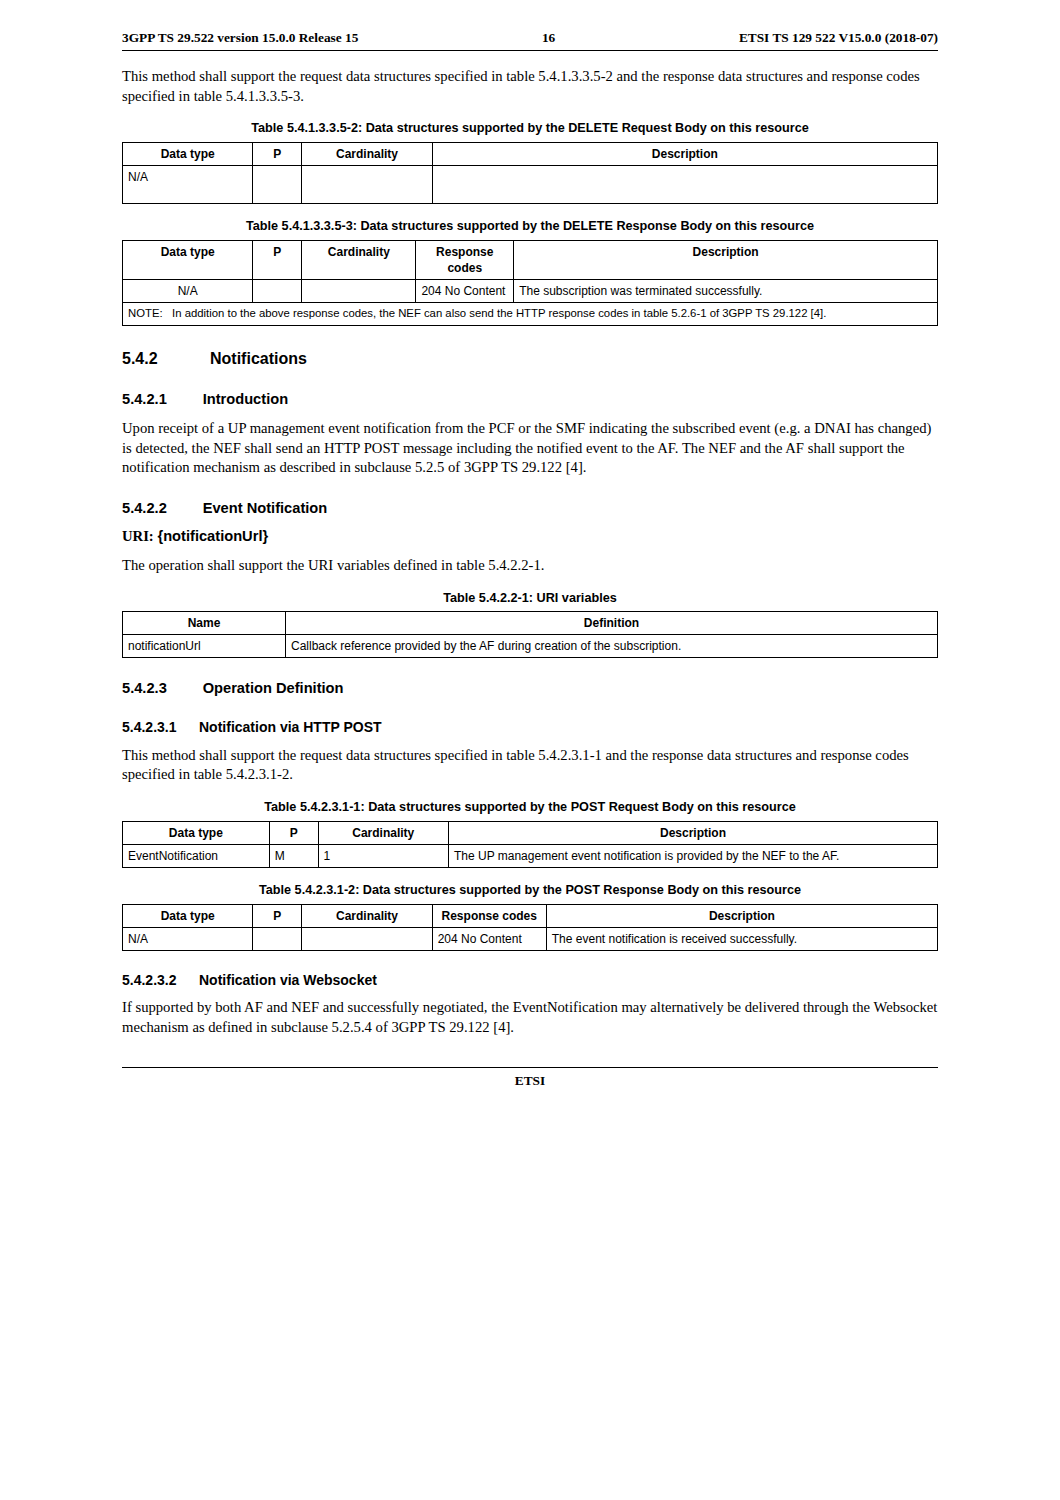3GPP TS 29.522 version 15.0.0 Release 15
16
ETSI TS 129 522 V15.0.0 (2018-07)
This method shall support the request data structures specified in table 5.4.1.3.3.5-2 and the response data structures and response codes specified in table 5.4.1.3.3.5-3.
Table 5.4.1.3.3.5-2: Data structures supported by the DELETE Request Body on this resource
| Data type | P | Cardinality | Description |
| --- | --- | --- | --- |
| N/A | | | |
Table 5.4.1.3.3.5-3: Data structures supported by the DELETE Response Body on this resource
| Data type | P | Cardinality | Response codes | Description |
| --- | --- | --- | --- | --- |
| N/A | | | 204 No Content | The subscription was terminated successfully. |
| NOTE: In addition to the above response codes, the NEF can also send the HTTP response codes in table 5.2.6-1 of 3GPP TS 29.122 [4]. |
5.4.2 Notifications
5.4.2.1 Introduction
Upon receipt of a UP management event notification from the PCF or the SMF indicating the subscribed event (e.g. a DNAI has changed) is detected, the NEF shall send an HTTP POST message including the notified event to the AF. The NEF and the AF shall support the notification mechanism as described in subclause 5.2.5 of 3GPP TS 29.122 [4].
5.4.2.2 Event Notification
URI: {notificationUrl}
The operation shall support the URI variables defined in table 5.4.2.2-1.
Table 5.4.2.2-1: URI variables
| Name | Definition |
| --- | --- |
| notificationUrl | Callback reference provided by the AF during creation of the subscription. |
5.4.2.3 Operation Definition
5.4.2.3.1 Notification via HTTP POST
This method shall support the request data structures specified in table 5.4.2.3.1-1 and the response data structures and response codes specified in table 5.4.2.3.1-2.
Table 5.4.2.3.1-1: Data structures supported by the POST Request Body on this resource
| Data type | P | Cardinality | Description |
| --- | --- | --- | --- |
| EventNotification | M | 1 | The UP management event notification is provided by the NEF to the AF. |
Table 5.4.2.3.1-2: Data structures supported by the POST Response Body on this resource
| Data type | P | Cardinality | Response codes | Description |
| --- | --- | --- | --- | --- |
| N/A | | | 204 No Content | The event notification is received successfully. |
5.4.2.3.2 Notification via Websocket
If supported by both AF and NEF and successfully negotiated, the EventNotification may alternatively be delivered through the Websocket mechanism as defined in subclause 5.2.5.4 of 3GPP TS 29.122 [4].
ETSI